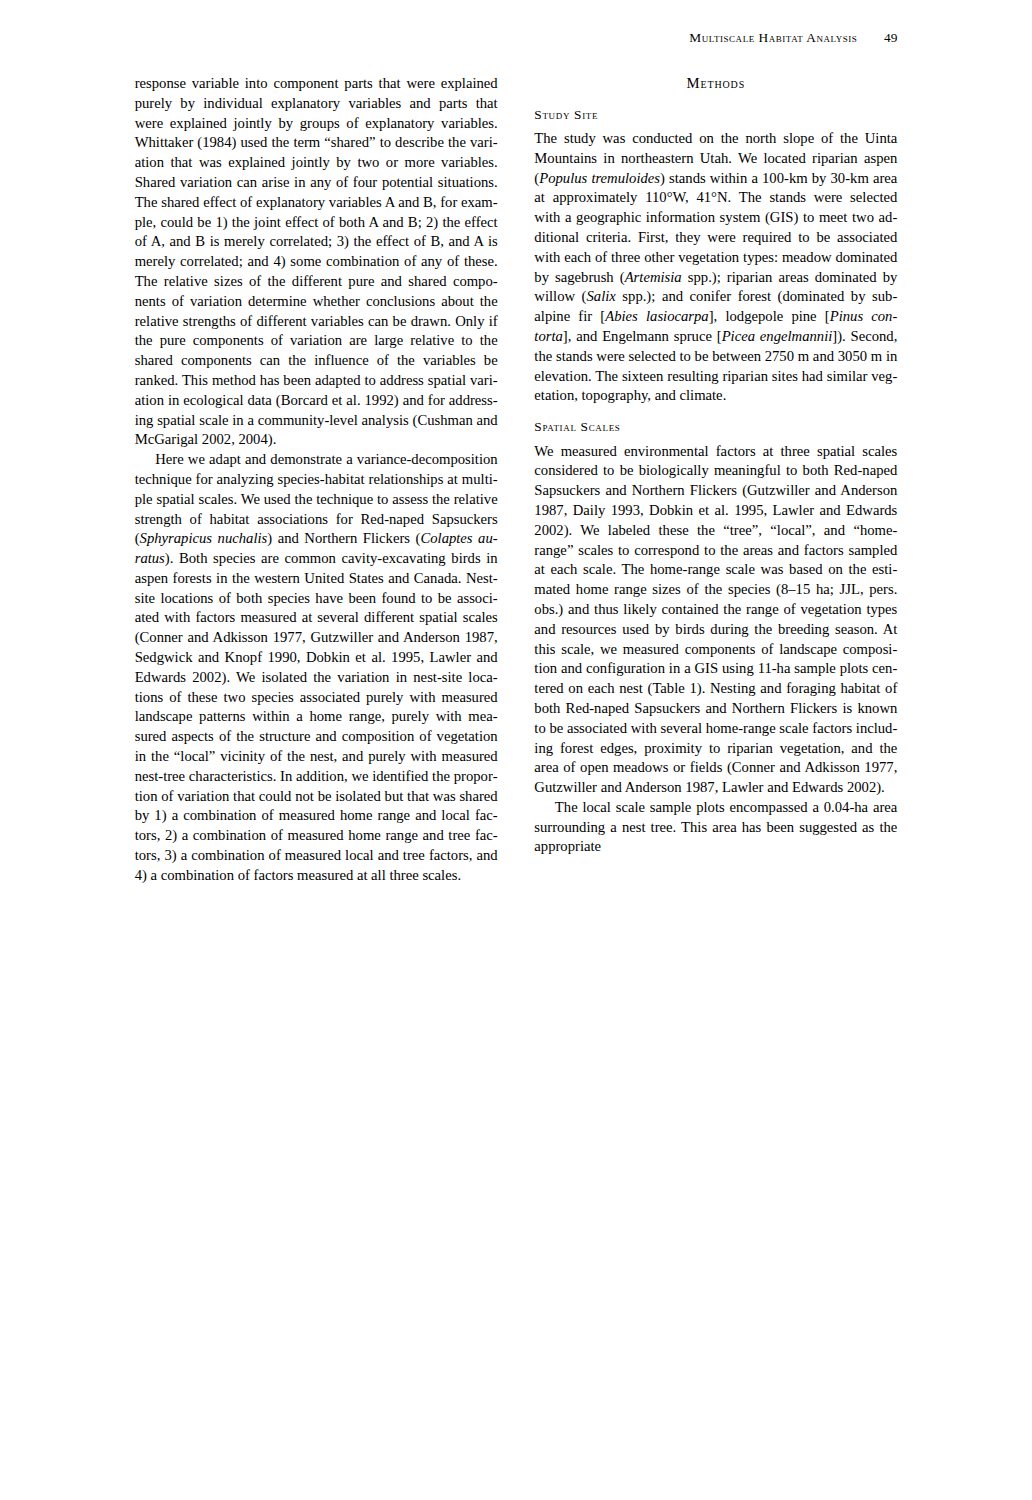Multiscale Habitat Analysis 49
response variable into component parts that were explained purely by individual explanatory variables and parts that were explained jointly by groups of explanatory variables. Whittaker (1984) used the term “shared” to describe the variation that was explained jointly by two or more variables. Shared variation can arise in any of four potential situations. The shared effect of explanatory variables A and B, for example, could be 1) the joint effect of both A and B; 2) the effect of A, and B is merely correlated; 3) the effect of B, and A is merely correlated; and 4) some combination of any of these. The relative sizes of the different pure and shared components of variation determine whether conclusions about the relative strengths of different variables can be drawn. Only if the pure components of variation are large relative to the shared components can the influence of the variables be ranked. This method has been adapted to address spatial variation in ecological data (Borcard et al. 1992) and for addressing spatial scale in a community-level analysis (Cushman and McGarigal 2002, 2004).
Here we adapt and demonstrate a variance-decomposition technique for analyzing species-habitat relationships at multiple spatial scales. We used the technique to assess the relative strength of habitat associations for Red-naped Sapsuckers (Sphyrapicus nuchalis) and Northern Flickers (Colaptes auratus). Both species are common cavity-excavating birds in aspen forests in the western United States and Canada. Nest-site locations of both species have been found to be associated with factors measured at several different spatial scales (Conner and Adkisson 1977, Gutzwiller and Anderson 1987, Sedgwick and Knopf 1990, Dobkin et al. 1995, Lawler and Edwards 2002). We isolated the variation in nest-site locations of these two species associated purely with measured landscape patterns within a home range, purely with measured aspects of the structure and composition of vegetation in the “local” vicinity of the nest, and purely with measured nest-tree characteristics. In addition, we identified the proportion of variation that could not be isolated but that was shared by 1) a combination of measured home range and local factors, 2) a combination of measured home range and tree factors, 3) a combination of measured local and tree factors, and 4) a combination of factors measured at all three scales.
Methods
Study Site
The study was conducted on the north slope of the Uinta Mountains in northeastern Utah. We located riparian aspen (Populus tremuloides) stands within a 100-km by 30-km area at approximately 110°W, 41°N. The stands were selected with a geographic information system (GIS) to meet two additional criteria. First, they were required to be associated with each of three other vegetation types: meadow dominated by sagebrush (Artemisia spp.); riparian areas dominated by willow (Salix spp.); and conifer forest (dominated by subalpine fir [Abies lasiocarpa], lodgepole pine [Pinus contorta], and Engelmann spruce [Picea engelmannii]). Second, the stands were selected to be between 2750 m and 3050 m in elevation. The sixteen resulting riparian sites had similar vegetation, topography, and climate.
Spatial Scales
We measured environmental factors at three spatial scales considered to be biologically meaningful to both Red-naped Sapsuckers and Northern Flickers (Gutzwiller and Anderson 1987, Daily 1993, Dobkin et al. 1995, Lawler and Edwards 2002). We labeled these the “tree”, “local”, and “home-range” scales to correspond to the areas and factors sampled at each scale. The home-range scale was based on the estimated home range sizes of the species (8–15 ha; JJL, pers. obs.) and thus likely contained the range of vegetation types and resources used by birds during the breeding season. At this scale, we measured components of landscape composition and configuration in a GIS using 11-ha sample plots centered on each nest (Table 1). Nesting and foraging habitat of both Red-naped Sapsuckers and Northern Flickers is known to be associated with several home-range scale factors including forest edges, proximity to riparian vegetation, and the area of open meadows or fields (Conner and Adkisson 1977, Gutzwiller and Anderson 1987, Lawler and Edwards 2002).
The local scale sample plots encompassed a 0.04-ha area surrounding a nest tree. This area has been suggested as the appropriate